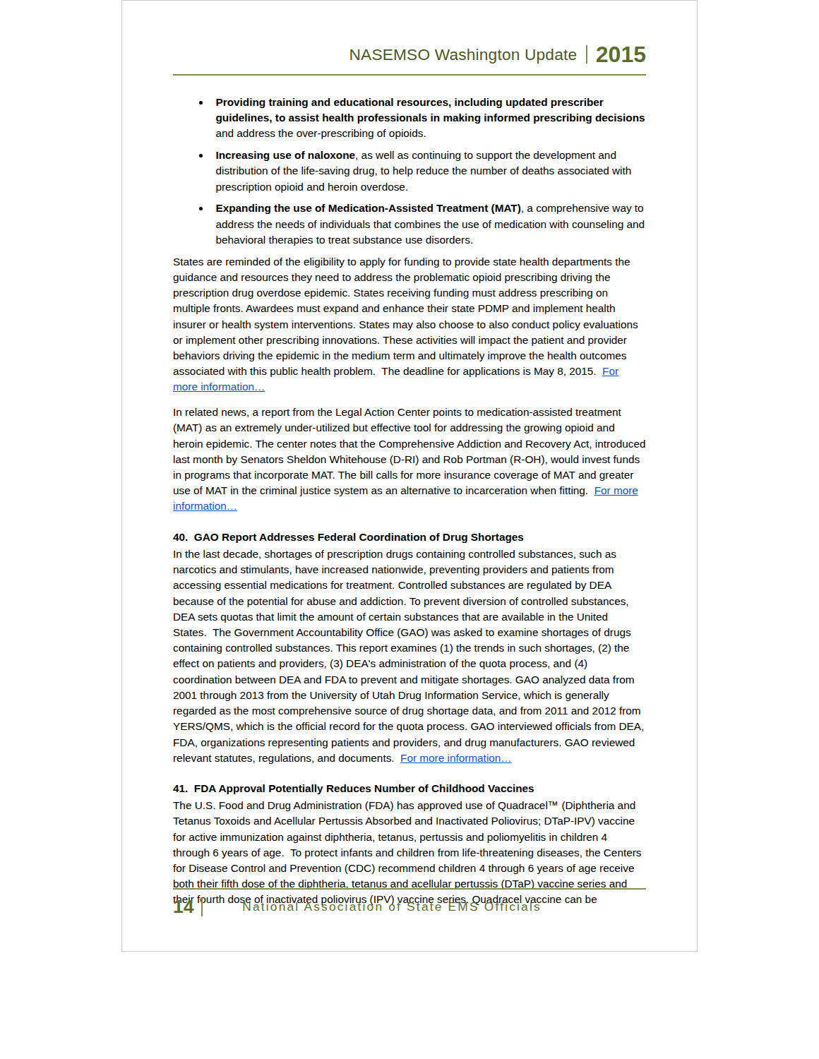NASEMSO Washington Update 2015
Providing training and educational resources, including updated prescriber guidelines, to assist health professionals in making informed prescribing decisions and address the over-prescribing of opioids.
Increasing use of naloxone, as well as continuing to support the development and distribution of the life-saving drug, to help reduce the number of deaths associated with prescription opioid and heroin overdose.
Expanding the use of Medication-Assisted Treatment (MAT), a comprehensive way to address the needs of individuals that combines the use of medication with counseling and behavioral therapies to treat substance use disorders.
States are reminded of the eligibility to apply for funding to provide state health departments the guidance and resources they need to address the problematic opioid prescribing driving the prescription drug overdose epidemic. States receiving funding must address prescribing on multiple fronts. Awardees must expand and enhance their state PDMP and implement health insurer or health system interventions. States may also choose to also conduct policy evaluations or implement other prescribing innovations. These activities will impact the patient and provider behaviors driving the epidemic in the medium term and ultimately improve the health outcomes associated with this public health problem. The deadline for applications is May 8, 2015. For more information…
In related news, a report from the Legal Action Center points to medication-assisted treatment (MAT) as an extremely under-utilized but effective tool for addressing the growing opioid and heroin epidemic. The center notes that the Comprehensive Addiction and Recovery Act, introduced last month by Senators Sheldon Whitehouse (D-RI) and Rob Portman (R-OH), would invest funds in programs that incorporate MAT. The bill calls for more insurance coverage of MAT and greater use of MAT in the criminal justice system as an alternative to incarceration when fitting. For more information…
40. GAO Report Addresses Federal Coordination of Drug Shortages
In the last decade, shortages of prescription drugs containing controlled substances, such as narcotics and stimulants, have increased nationwide, preventing providers and patients from accessing essential medications for treatment. Controlled substances are regulated by DEA because of the potential for abuse and addiction. To prevent diversion of controlled substances, DEA sets quotas that limit the amount of certain substances that are available in the United States. The Government Accountability Office (GAO) was asked to examine shortages of drugs containing controlled substances. This report examines (1) the trends in such shortages, (2) the effect on patients and providers, (3) DEA's administration of the quota process, and (4) coordination between DEA and FDA to prevent and mitigate shortages. GAO analyzed data from 2001 through 2013 from the University of Utah Drug Information Service, which is generally regarded as the most comprehensive source of drug shortage data, and from 2011 and 2012 from YERS/QMS, which is the official record for the quota process. GAO interviewed officials from DEA, FDA, organizations representing patients and providers, and drug manufacturers. GAO reviewed relevant statutes, regulations, and documents. For more information…
41. FDA Approval Potentially Reduces Number of Childhood Vaccines
The U.S. Food and Drug Administration (FDA) has approved use of Quadracel™ (Diphtheria and Tetanus Toxoids and Acellular Pertussis Absorbed and Inactivated Poliovirus; DTaP-IPV) vaccine for active immunization against diphtheria, tetanus, pertussis and poliomyelitis in children 4 through 6 years of age. To protect infants and children from life-threatening diseases, the Centers for Disease Control and Prevention (CDC) recommend children 4 through 6 years of age receive both their fifth dose of the diphtheria, tetanus and acellular pertussis (DTaP) vaccine series and their fourth dose of inactivated poliovirus (IPV) vaccine series. Quadracel vaccine can be
14 National Association of State EMS Officials